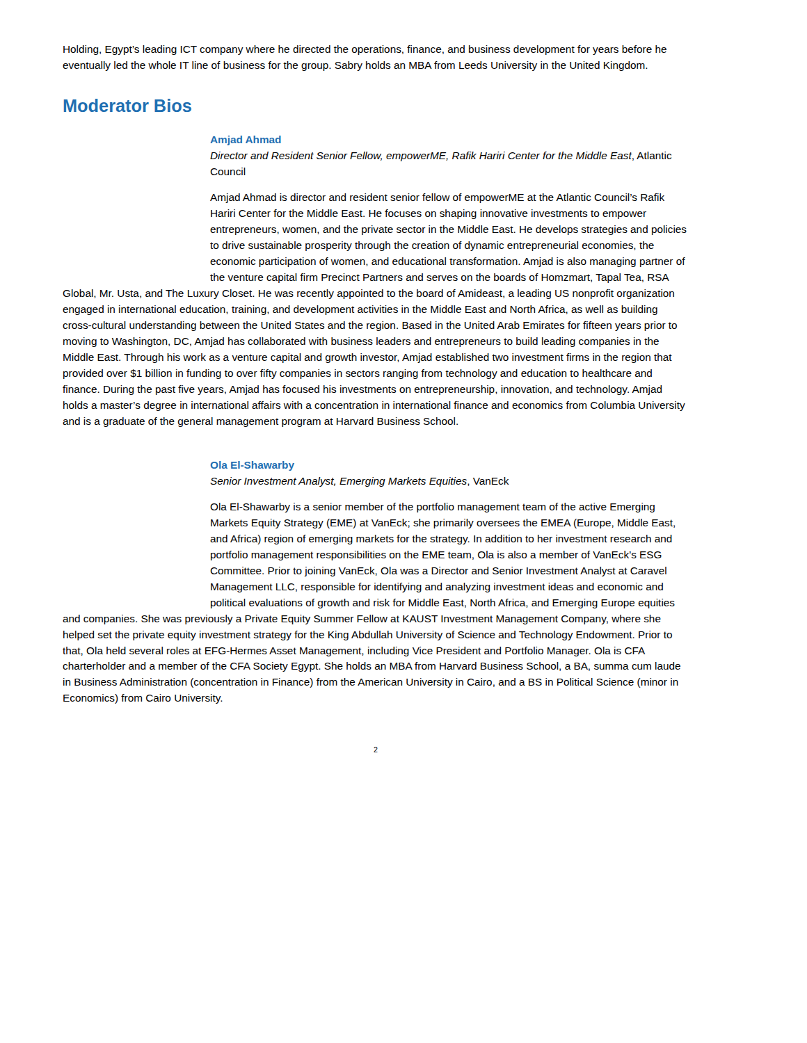Holding, Egypt’s leading ICT company where he directed the operations, finance, and business development for years before he eventually led the whole IT line of business for the group. Sabry holds an MBA from Leeds University in the United Kingdom.
Moderator Bios
Amjad Ahmad
Director and Resident Senior Fellow, empowerME, Rafik Hariri Center for the Middle East, Atlantic Council
Amjad Ahmad is director and resident senior fellow of empowerME at the Atlantic Council’s Rafik Hariri Center for the Middle East. He focuses on shaping innovative investments to empower entrepreneurs, women, and the private sector in the Middle East. He develops strategies and policies to drive sustainable prosperity through the creation of dynamic entrepreneurial economies, the economic participation of women, and educational transformation. Amjad is also managing partner of the venture capital firm Precinct Partners and serves on the boards of Homzmart, Tapal Tea, RSA Global, Mr. Usta, and The Luxury Closet. He was recently appointed to the board of Amideast, a leading US nonprofit organization engaged in international education, training, and development activities in the Middle East and North Africa, as well as building cross-cultural understanding between the United States and the region. Based in the United Arab Emirates for fifteen years prior to moving to Washington, DC, Amjad has collaborated with business leaders and entrepreneurs to build leading companies in the Middle East. Through his work as a venture capital and growth investor, Amjad established two investment firms in the region that provided over $1 billion in funding to over fifty companies in sectors ranging from technology and education to healthcare and finance. During the past five years, Amjad has focused his investments on entrepreneurship, innovation, and technology. Amjad holds a master’s degree in international affairs with a concentration in international finance and economics from Columbia University and is a graduate of the general management program at Harvard Business School.
Ola El-Shawarby
Senior Investment Analyst, Emerging Markets Equities, VanEck
Ola El-Shawarby is a senior member of the portfolio management team of the active Emerging Markets Equity Strategy (EME) at VanEck; she primarily oversees the EMEA (Europe, Middle East, and Africa) region of emerging markets for the strategy. In addition to her investment research and portfolio management responsibilities on the EME team, Ola is also a member of VanEck’s ESG Committee. Prior to joining VanEck, Ola was a Director and Senior Investment Analyst at Caravel Management LLC, responsible for identifying and analyzing investment ideas and economic and political evaluations of growth and risk for Middle East, North Africa, and Emerging Europe equities and companies. She was previously a Private Equity Summer Fellow at KAUST Investment Management Company, where she helped set the private equity investment strategy for the King Abdullah University of Science and Technology Endowment. Prior to that, Ola held several roles at EFG-Hermes Asset Management, including Vice President and Portfolio Manager. Ola is CFA charterholder and a member of the CFA Society Egypt. She holds an MBA from Harvard Business School, a BA, summa cum laude in Business Administration (concentration in Finance) from the American University in Cairo, and a BS in Political Science (minor in Economics) from Cairo University.
2